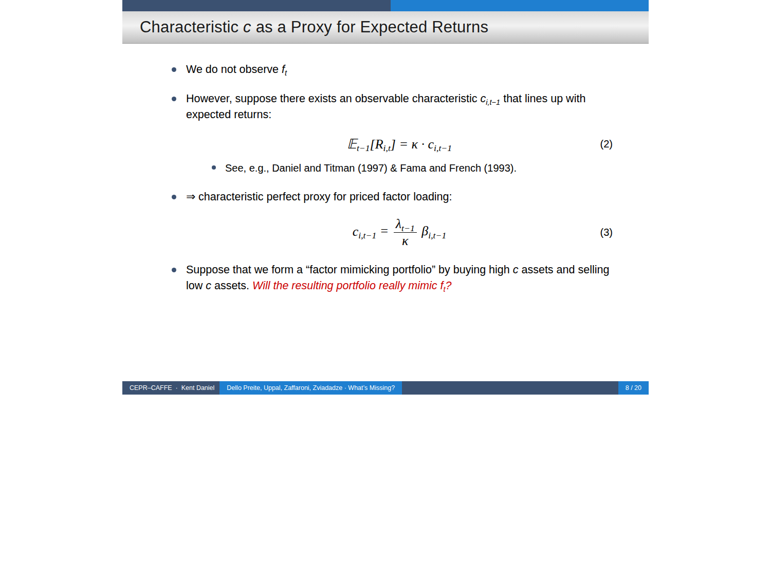Characteristic c as a Proxy for Expected Returns
We do not observe ft
However, suppose there exists an observable characteristic ci,t−1 that lines up with expected returns:
𝔼t−1[Ri,t] = κ · ci,t−1 (2)
See, e.g., Daniel and Titman (1997) & Fama and French (1993).
⇒ characteristic perfect proxy for priced factor loading:
ci,t−1 = λt−1 κ βi,t−1 (3)
Suppose that we form a “factor mimicking portfolio” by buying high c assets and selling low c assets. Will the resulting portfolio really mimic ft?
CEPR–CAFFE · Kent Daniel
Dello Preite, Uppal, Zaffaroni, Zviadadze · What’s Missing?
8 / 20